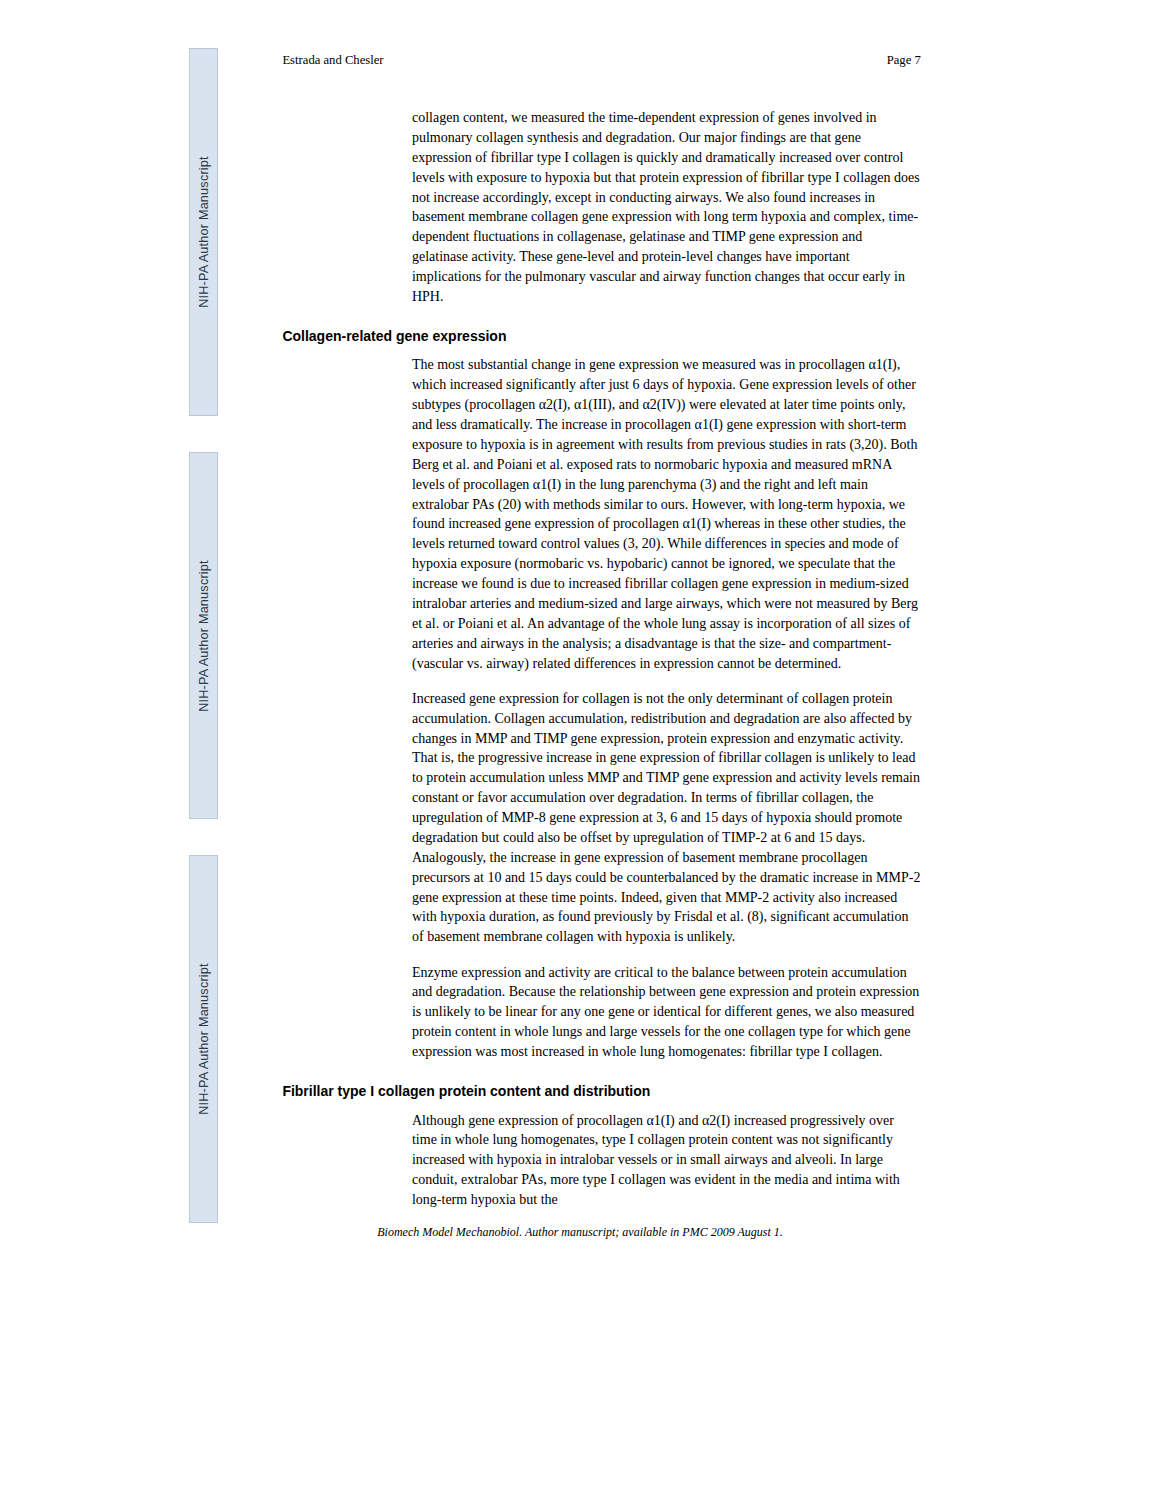NIH-PA Author Manuscript
NIH-PA Author Manuscript
NIH-PA Author Manuscript
Estrada and Chesler
Page 7
collagen content, we measured the time-dependent expression of genes involved in pulmonary collagen synthesis and degradation. Our major findings are that gene expression of fibrillar type I collagen is quickly and dramatically increased over control levels with exposure to hypoxia but that protein expression of fibrillar type I collagen does not increase accordingly, except in conducting airways. We also found increases in basement membrane collagen gene expression with long term hypoxia and complex, time-dependent fluctuations in collagenase, gelatinase and TIMP gene expression and gelatinase activity. These gene-level and protein-level changes have important implications for the pulmonary vascular and airway function changes that occur early in HPH.
Collagen-related gene expression
The most substantial change in gene expression we measured was in procollagen α1(I), which increased significantly after just 6 days of hypoxia. Gene expression levels of other subtypes (procollagen α2(I), α1(III), and α2(IV)) were elevated at later time points only, and less dramatically. The increase in procollagen α1(I) gene expression with short-term exposure to hypoxia is in agreement with results from previous studies in rats (3,20). Both Berg et al. and Poiani et al. exposed rats to normobaric hypoxia and measured mRNA levels of procollagen α1(I) in the lung parenchyma (3) and the right and left main extralobar PAs (20) with methods similar to ours. However, with long-term hypoxia, we found increased gene expression of procollagen α1(I) whereas in these other studies, the levels returned toward control values (3, 20). While differences in species and mode of hypoxia exposure (normobaric vs. hypobaric) cannot be ignored, we speculate that the increase we found is due to increased fibrillar collagen gene expression in medium-sized intralobar arteries and medium-sized and large airways, which were not measured by Berg et al. or Poiani et al. An advantage of the whole lung assay is incorporation of all sizes of arteries and airways in the analysis; a disadvantage is that the size- and compartment- (vascular vs. airway) related differences in expression cannot be determined.
Increased gene expression for collagen is not the only determinant of collagen protein accumulation. Collagen accumulation, redistribution and degradation are also affected by changes in MMP and TIMP gene expression, protein expression and enzymatic activity. That is, the progressive increase in gene expression of fibrillar collagen is unlikely to lead to protein accumulation unless MMP and TIMP gene expression and activity levels remain constant or favor accumulation over degradation. In terms of fibrillar collagen, the upregulation of MMP-8 gene expression at 3, 6 and 15 days of hypoxia should promote degradation but could also be offset by upregulation of TIMP-2 at 6 and 15 days. Analogously, the increase in gene expression of basement membrane procollagen precursors at 10 and 15 days could be counterbalanced by the dramatic increase in MMP-2 gene expression at these time points. Indeed, given that MMP-2 activity also increased with hypoxia duration, as found previously by Frisdal et al. (8), significant accumulation of basement membrane collagen with hypoxia is unlikely.
Enzyme expression and activity are critical to the balance between protein accumulation and degradation. Because the relationship between gene expression and protein expression is unlikely to be linear for any one gene or identical for different genes, we also measured protein content in whole lungs and large vessels for the one collagen type for which gene expression was most increased in whole lung homogenates: fibrillar type I collagen.
Fibrillar type I collagen protein content and distribution
Although gene expression of procollagen α1(I) and α2(I) increased progressively over time in whole lung homogenates, type I collagen protein content was not significantly increased with hypoxia in intralobar vessels or in small airways and alveoli. In large conduit, extralobar PAs, more type I collagen was evident in the media and intima with long-term hypoxia but the
Biomech Model Mechanobiol. Author manuscript; available in PMC 2009 August 1.